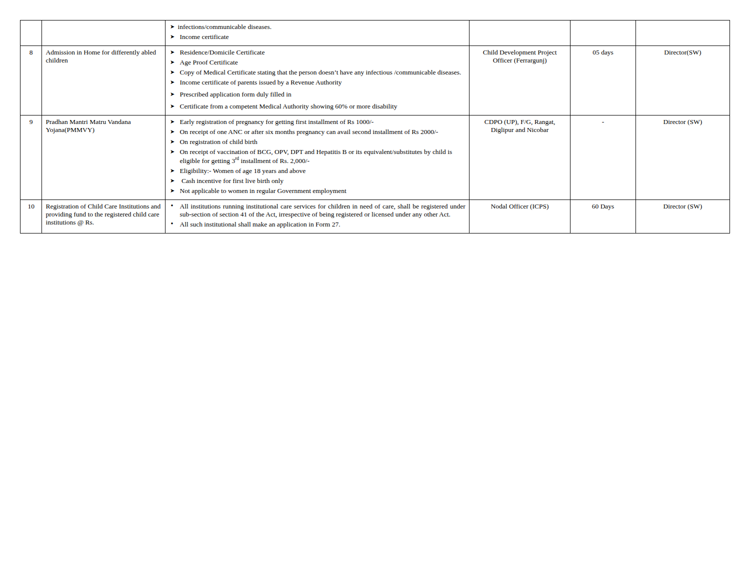| | | infections/communicable diseases. Income certificate | | | |
| 8 | Admission in Home for differently abled children | Residence/Domicile Certificate Age Proof Certificate Copy of Medical Certificate stating that the person doesn’t have any infectious /communicable diseases. Income certificate of parents issued by a Revenue Authority Prescribed application form duly filled in Certificate from a competent Medical Authority showing 60% or more disability | Child Development Project Officer (Ferrargunj) | 05 days | Director(SW) |
| 9 | Pradhan Mantri Matru Vandana Yojana(PMMVY) | Early registration of pregnancy for getting first installment of Rs 1000/- On receipt of one ANC or after six months pregnancy can avail second installment of Rs 2000/- On registration of child birth On receipt of vaccination of BCG, OPV, DPT and Hepatitis B or its equivalent/substitutes by child is eligible for getting 3 rd installment of Rs. 2,000/- Eligibility:- Women of age 18 years and above Cash incentive for first live birth only Not applicable to women in regular Government employment | CDPO (UP), F/G, Rangat, Diglipur and Nicobar | - | Director (SW) |
| 10 | Registration of Child Care Institutions and providing fund to the registered child care institutions @ Rs. | All institutions running institutional care services for children in need of care, shall be registered under sub-section of section 41 of the Act, irrespective of being registered or licensed under any other Act. All such institutional shall make an application in Form 27. | Nodal Officer (ICPS) | 60 Days | Director (SW) |